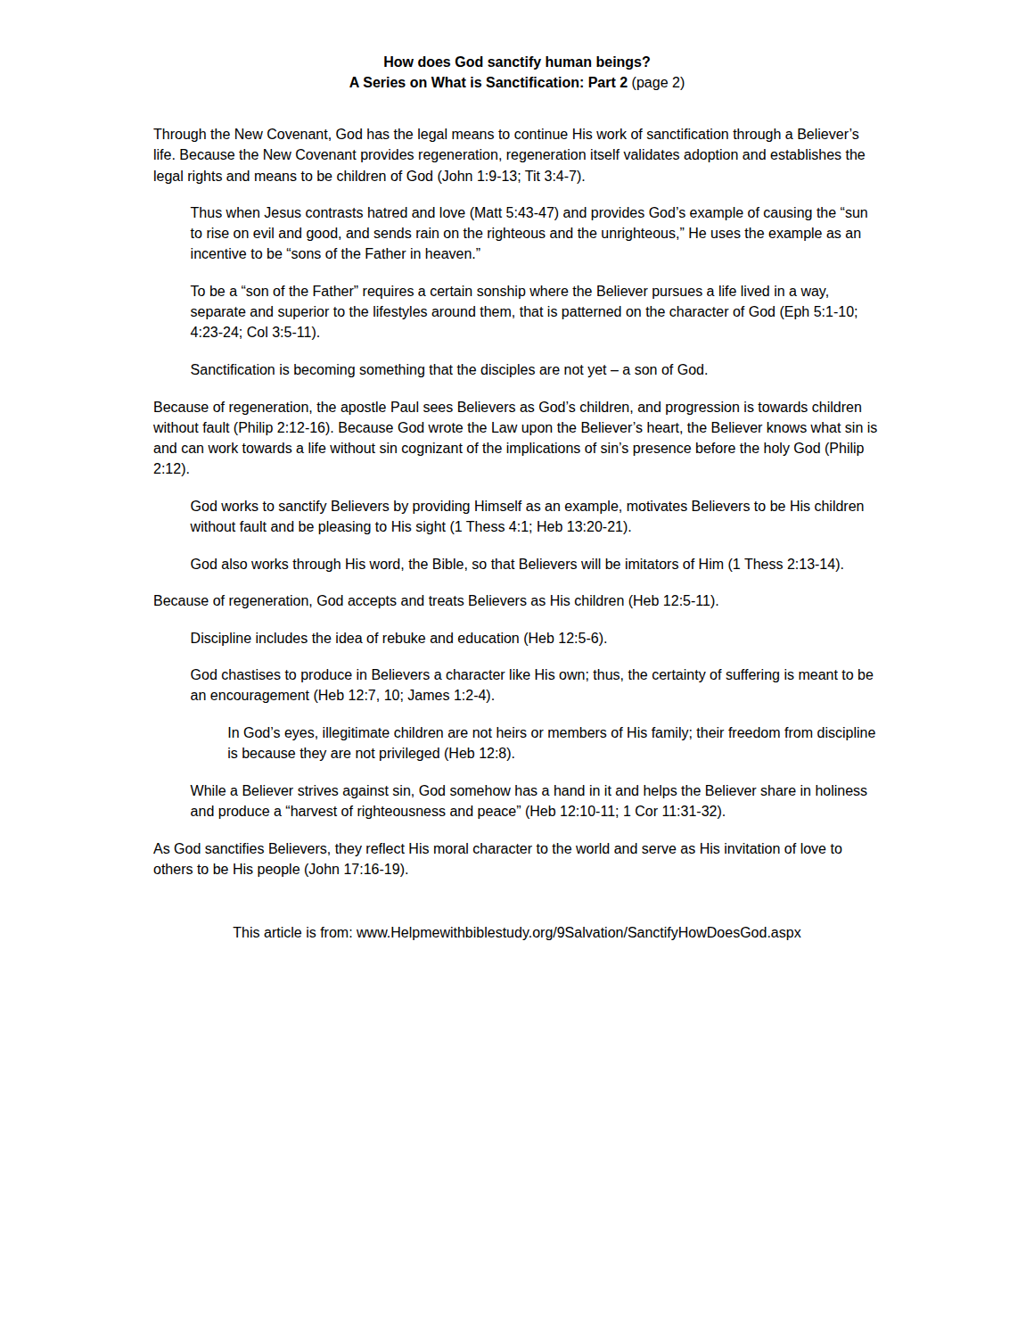How does God sanctify human beings? A Series on What is Sanctification: Part 2 (page 2)
Through the New Covenant, God has the legal means to continue His work of sanctification through a Believer’s life. Because the New Covenant provides regeneration, regeneration itself validates adoption and establishes the legal rights and means to be children of God (John 1:9-13; Tit 3:4-7).
Thus when Jesus contrasts hatred and love (Matt 5:43-47) and provides God’s example of causing the “sun to rise on evil and good, and sends rain on the righteous and the unrighteous,” He uses the example as an incentive to be “sons of the Father in heaven.”
To be a “son of the Father” requires a certain sonship where the Believer pursues a life lived in a way, separate and superior to the lifestyles around them, that is patterned on the character of God (Eph 5:1-10; 4:23-24; Col 3:5-11).
Sanctification is becoming something that the disciples are not yet – a son of God.
Because of regeneration, the apostle Paul sees Believers as God’s children, and progression is towards children without fault (Philip 2:12-16). Because God wrote the Law upon the Believer’s heart, the Believer knows what sin is and can work towards a life without sin cognizant of the implications of sin’s presence before the holy God (Philip 2:12).
God works to sanctify Believers by providing Himself as an example, motivates Believers to be His children without fault and be pleasing to His sight (1 Thess 4:1; Heb 13:20-21).
God also works through His word, the Bible, so that Believers will be imitators of Him (1 Thess 2:13-14).
Because of regeneration, God accepts and treats Believers as His children (Heb 12:5-11).
Discipline includes the idea of rebuke and education (Heb 12:5-6).
God chastises to produce in Believers a character like His own; thus, the certainty of suffering is meant to be an encouragement (Heb 12:7, 10; James 1:2-4).
In God’s eyes, illegitimate children are not heirs or members of His family; their freedom from discipline is because they are not privileged (Heb 12:8).
While a Believer strives against sin, God somehow has a hand in it and helps the Believer share in holiness and produce a “harvest of righteousness and peace” (Heb 12:10-11; 1 Cor 11:31-32).
As God sanctifies Believers, they reflect His moral character to the world and serve as His invitation of love to others to be His people (John 17:16-19).
This article is from: www.Helpmewithbiblestudy.org/9Salvation/SanctifyHowDoesGod.aspx